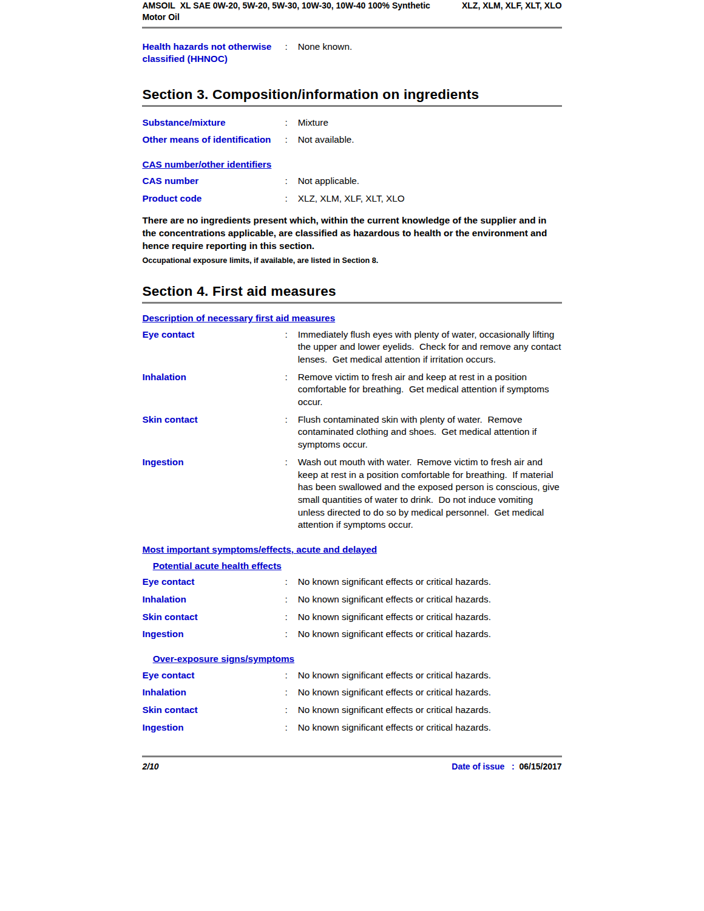AMSOIL XL SAE 0W-20, 5W-20, 5W-30, 10W-30, 10W-40 100% Synthetic Motor Oil
XLZ, XLM, XLF, XLT, XLO
| Health hazards not otherwise classified (HHNOC) | : | None known. |
Section 3. Composition/information on ingredients
| Substance/mixture | : | Mixture |
| Other means of identification | : | Not available. |
CAS number/other identifiers
| CAS number | : | Not applicable. |
| Product code | : | XLZ, XLM, XLF, XLT, XLO |
There are no ingredients present which, within the current knowledge of the supplier and in the concentrations applicable, are classified as hazardous to health or the environment and hence require reporting in this section.
Occupational exposure limits, if available, are listed in Section 8.
Section 4. First aid measures
Description of necessary first aid measures
| Eye contact | : | Immediately flush eyes with plenty of water, occasionally lifting the upper and lower eyelids. Check for and remove any contact lenses. Get medical attention if irritation occurs. |
| Inhalation | : | Remove victim to fresh air and keep at rest in a position comfortable for breathing. Get medical attention if symptoms occur. |
| Skin contact | : | Flush contaminated skin with plenty of water. Remove contaminated clothing and shoes. Get medical attention if symptoms occur. |
| Ingestion | : | Wash out mouth with water. Remove victim to fresh air and keep at rest in a position comfortable for breathing. If material has been swallowed and the exposed person is conscious, give small quantities of water to drink. Do not induce vomiting unless directed to do so by medical personnel. Get medical attention if symptoms occur. |
Most important symptoms/effects, acute and delayed
Potential acute health effects
| Eye contact | : | No known significant effects or critical hazards. |
| Inhalation | : | No known significant effects or critical hazards. |
| Skin contact | : | No known significant effects or critical hazards. |
| Ingestion | : | No known significant effects or critical hazards. |
Over-exposure signs/symptoms
| Eye contact | : | No known significant effects or critical hazards. |
| Inhalation | : | No known significant effects or critical hazards. |
| Skin contact | : | No known significant effects or critical hazards. |
| Ingestion | : | No known significant effects or critical hazards. |
2/10
Date of issue : 06/15/2017